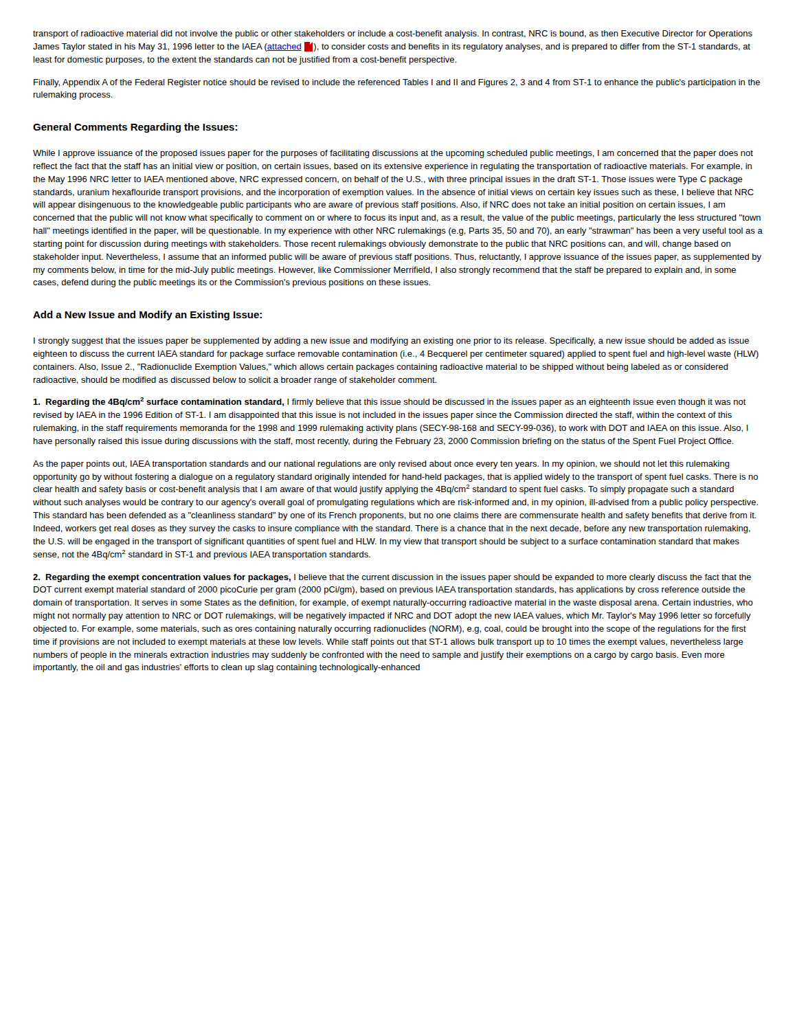transport of radioactive material did not involve the public or other stakeholders or include a cost-benefit analysis. In contrast, NRC is bound, as then Executive Director for Operations James Taylor stated in his May 31, 1996 letter to the IAEA (attached ), to consider costs and benefits in its regulatory analyses, and is prepared to differ from the ST-1 standards, at least for domestic purposes, to the extent the standards can not be justified from a cost-benefit perspective.
Finally, Appendix A of the Federal Register notice should be revised to include the referenced Tables I and II and Figures 2, 3 and 4 from ST-1 to enhance the public's participation in the rulemaking process.
General Comments Regarding the Issues:
While I approve issuance of the proposed issues paper for the purposes of facilitating discussions at the upcoming scheduled public meetings, I am concerned that the paper does not reflect the fact that the staff has an initial view or position, on certain issues, based on its extensive experience in regulating the transportation of radioactive materials. For example, in the May 1996 NRC letter to IAEA mentioned above, NRC expressed concern, on behalf of the U.S., with three principal issues in the draft ST-1. Those issues were Type C package standards, uranium hexaflouride transport provisions, and the incorporation of exemption values. In the absence of initial views on certain key issues such as these, I believe that NRC will appear disingenuous to the knowledgeable public participants who are aware of previous staff positions. Also, if NRC does not take an initial position on certain issues, I am concerned that the public will not know what specifically to comment on or where to focus its input and, as a result, the value of the public meetings, particularly the less structured "town hall" meetings identified in the paper, will be questionable. In my experience with other NRC rulemakings (e.g, Parts 35, 50 and 70), an early "strawman" has been a very useful tool as a starting point for discussion during meetings with stakeholders. Those recent rulemakings obviously demonstrate to the public that NRC positions can, and will, change based on stakeholder input. Nevertheless, I assume that an informed public will be aware of previous staff positions. Thus, reluctantly, I approve issuance of the issues paper, as supplemented by my comments below, in time for the mid-July public meetings. However, like Commissioner Merrifield, I also strongly recommend that the staff be prepared to explain and, in some cases, defend during the public meetings its or the Commission's previous positions on these issues.
Add a New Issue and Modify an Existing Issue:
I strongly suggest that the issues paper be supplemented by adding a new issue and modifying an existing one prior to its release. Specifically, a new issue should be added as issue eighteen to discuss the current IAEA standard for package surface removable contamination (i.e., 4 Becquerel per centimeter squared) applied to spent fuel and high-level waste (HLW) containers. Also, Issue 2., "Radionuclide Exemption Values," which allows certain packages containing radioactive material to be shipped without being labeled as or considered radioactive, should be modified as discussed below to solicit a broader range of stakeholder comment.
1. Regarding the 4Bq/cm2 surface contamination standard, I firmly believe that this issue should be discussed in the issues paper as an eighteenth issue even though it was not revised by IAEA in the 1996 Edition of ST-1. I am disappointed that this issue is not included in the issues paper since the Commission directed the staff, within the context of this rulemaking, in the staff requirements memoranda for the 1998 and 1999 rulemaking activity plans (SECY-98-168 and SECY-99-036), to work with DOT and IAEA on this issue. Also, I have personally raised this issue during discussions with the staff, most recently, during the February 23, 2000 Commission briefing on the status of the Spent Fuel Project Office.
As the paper points out, IAEA transportation standards and our national regulations are only revised about once every ten years. In my opinion, we should not let this rulemaking opportunity go by without fostering a dialogue on a regulatory standard originally intended for hand-held packages, that is applied widely to the transport of spent fuel casks. There is no clear health and safety basis or cost-benefit analysis that I am aware of that would justify applying the 4Bq/cm2 standard to spent fuel casks. To simply propagate such a standard without such analyses would be contrary to our agency's overall goal of promulgating regulations which are risk-informed and, in my opinion, ill-advised from a public policy perspective. This standard has been defended as a "cleanliness standard" by one of its French proponents, but no one claims there are commensurate health and safety benefits that derive from it. Indeed, workers get real doses as they survey the casks to insure compliance with the standard. There is a chance that in the next decade, before any new transportation rulemaking, the U.S. will be engaged in the transport of significant quantities of spent fuel and HLW. In my view that transport should be subject to a surface contamination standard that makes sense, not the 4Bq/cm2 standard in ST-1 and previous IAEA transportation standards.
2. Regarding the exempt concentration values for packages, I believe that the current discussion in the issues paper should be expanded to more clearly discuss the fact that the DOT current exempt material standard of 2000 picoCurie per gram (2000 pCi/gm), based on previous IAEA transportation standards, has applications by cross reference outside the domain of transportation. It serves in some States as the definition, for example, of exempt naturally-occurring radioactive material in the waste disposal arena. Certain industries, who might not normally pay attention to NRC or DOT rulemakings, will be negatively impacted if NRC and DOT adopt the new IAEA values, which Mr. Taylor's May 1996 letter so forcefully objected to. For example, some materials, such as ores containing naturally occurring radionuclides (NORM), e.g, coal, could be brought into the scope of the regulations for the first time if provisions are not included to exempt materials at these low levels. While staff points out that ST-1 allows bulk transport up to 10 times the exempt values, nevertheless large numbers of people in the minerals extraction industries may suddenly be confronted with the need to sample and justify their exemptions on a cargo by cargo basis. Even more importantly, the oil and gas industries' efforts to clean up slag containing technologically-enhanced